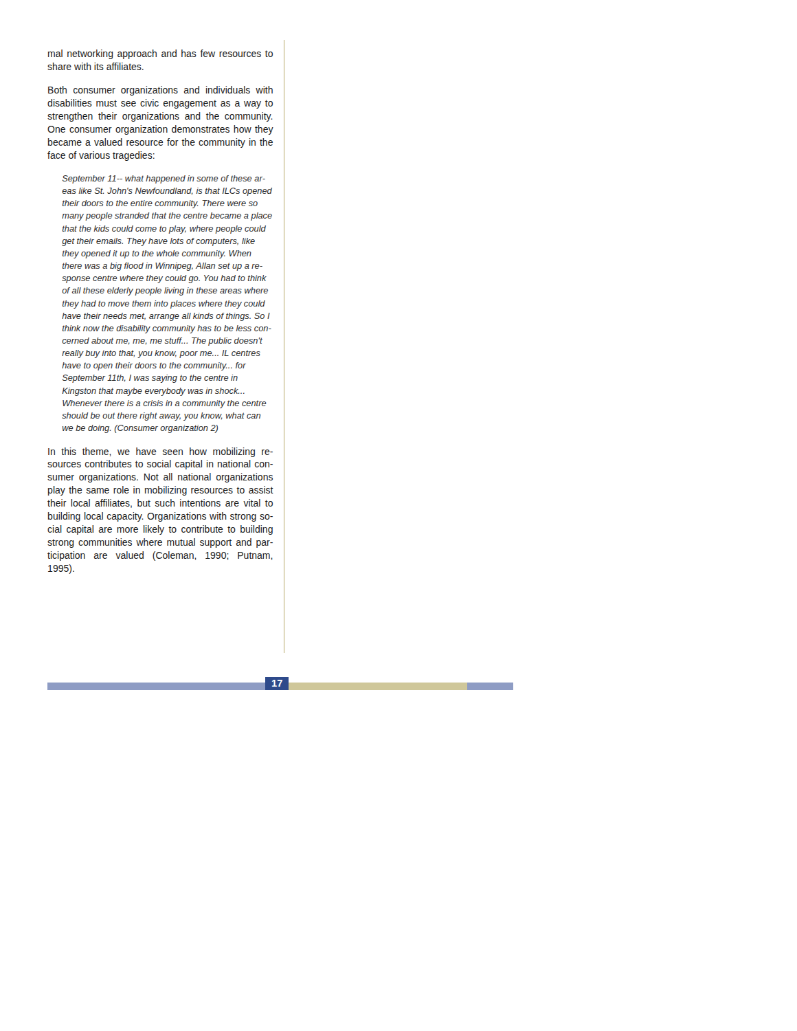mal networking approach and has few resources to share with its affiliates.
Both consumer organizations and individuals with disabilities must see civic engagement as a way to strengthen their organizations and the community. One consumer organization demonstrates how they became a valued resource for the community in the face of various tragedies:
September 11-- what happened in some of these areas like St. John's Newfoundland, is that ILCs opened their doors to the entire community. There were so many people stranded that the centre became a place that the kids could come to play, where people could get their emails. They have lots of computers, like they opened it up to the whole community. When there was a big flood in Winnipeg, Allan set up a response centre where they could go. You had to think of all these elderly people living in these areas where they had to move them into places where they could have their needs met, arrange all kinds of things. So I think now the disability community has to be less concerned about me, me, me stuff... The public doesn't really buy into that, you know, poor me... IL centres have to open their doors to the community... for September 11th, I was saying to the centre in Kingston that maybe everybody was in shock... Whenever there is a crisis in a community the centre should be out there right away, you know, what can we be doing. (Consumer organization 2)
In this theme, we have seen how mobilizing resources contributes to social capital in national consumer organizations. Not all national organizations play the same role in mobilizing resources to assist their local affiliates, but such intentions are vital to building local capacity. Organizations with strong social capital are more likely to contribute to building strong communities where mutual support and participation are valued (Coleman, 1990; Putnam, 1995).
17